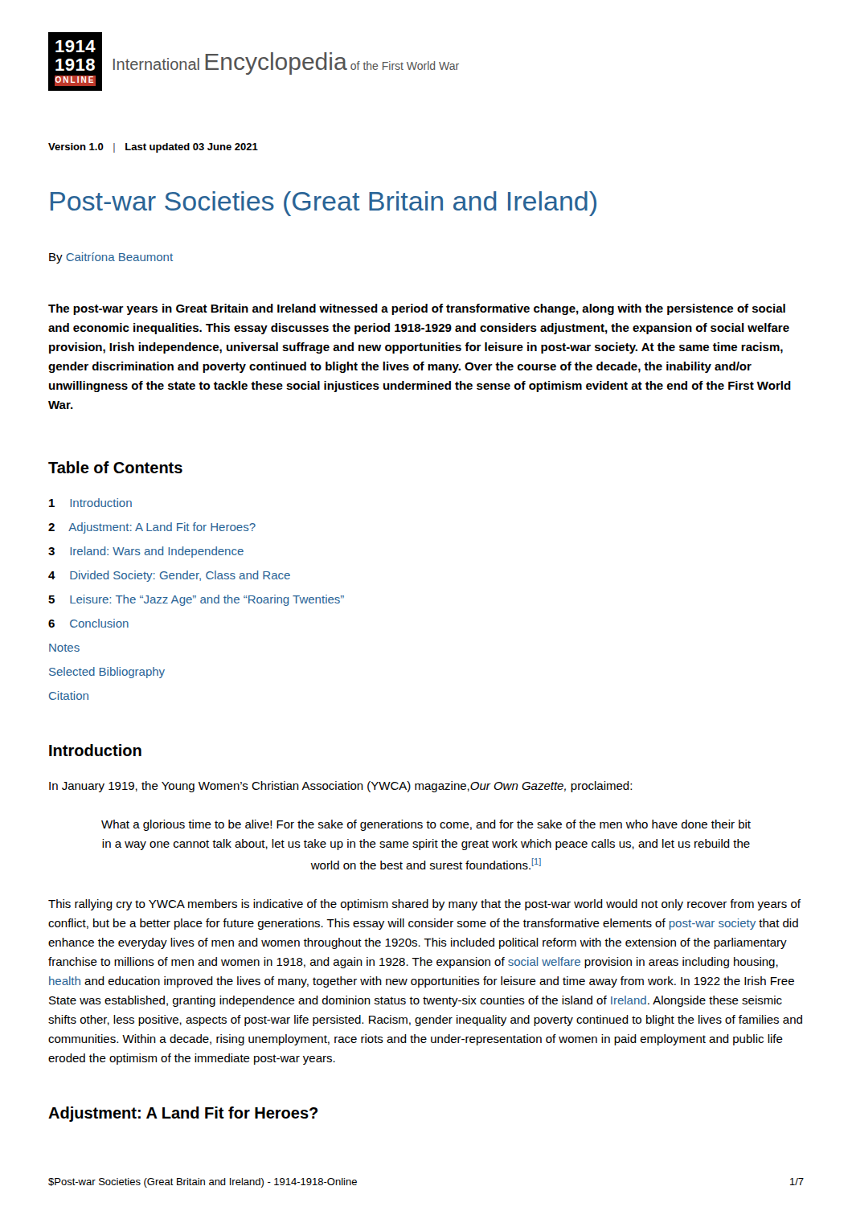1914 1918 ONLINE
International Encyclopedia of the First World War
Version 1.0 | Last updated 03 June 2021
Post-war Societies (Great Britain and Ireland)
By Caitríona Beaumont
The post-war years in Great Britain and Ireland witnessed a period of transformative change, along with the persistence of social and economic inequalities. This essay discusses the period 1918-1929 and considers adjustment, the expansion of social welfare provision, Irish independence, universal suffrage and new opportunities for leisure in post-war society. At the same time racism, gender discrimination and poverty continued to blight the lives of many. Over the course of the decade, the inability and/or unwillingness of the state to tackle these social injustices undermined the sense of optimism evident at the end of the First World War.
Table of Contents
1 Introduction
2 Adjustment: A Land Fit for Heroes?
3 Ireland: Wars and Independence
4 Divided Society: Gender, Class and Race
5 Leisure: The “Jazz Age” and the “Roaring Twenties”
6 Conclusion
Notes Selected Bibliography Citation
Introduction
In January 1919, the Young Women’s Christian Association (YWCA) magazine,Our Own Gazette, proclaimed:
What a glorious time to be alive! For the sake of generations to come, and for the sake of the men who have done their bit in a way one cannot talk about, let us take up in the same spirit the great work which peace calls us, and let us rebuild the world on the best and surest foundations.[1]
This rallying cry to YWCA members is indicative of the optimism shared by many that the post-war world would not only recover from years of conflict, but be a better place for future generations. This essay will consider some of the transformative elements of post-war society that did enhance the everyday lives of men and women throughout the 1920s. This included political reform with the extension of the parliamentary franchise to millions of men and women in 1918, and again in 1928. The expansion of social welfare provision in areas including housing, health and education improved the lives of many, together with new opportunities for leisure and time away from work. In 1922 the Irish Free State was established, granting independence and dominion status to twenty-six counties of the island of Ireland. Alongside these seismic shifts other, less positive, aspects of post-war life persisted. Racism, gender inequality and poverty continued to blight the lives of families and communities. Within a decade, rising unemployment, race riots and the under-representation of women in paid employment and public life eroded the optimism of the immediate post-war years.
Adjustment: A Land Fit for Heroes?
$Post-war Societies (Great Britain and Ireland) - 1914-1918-Online 1/7